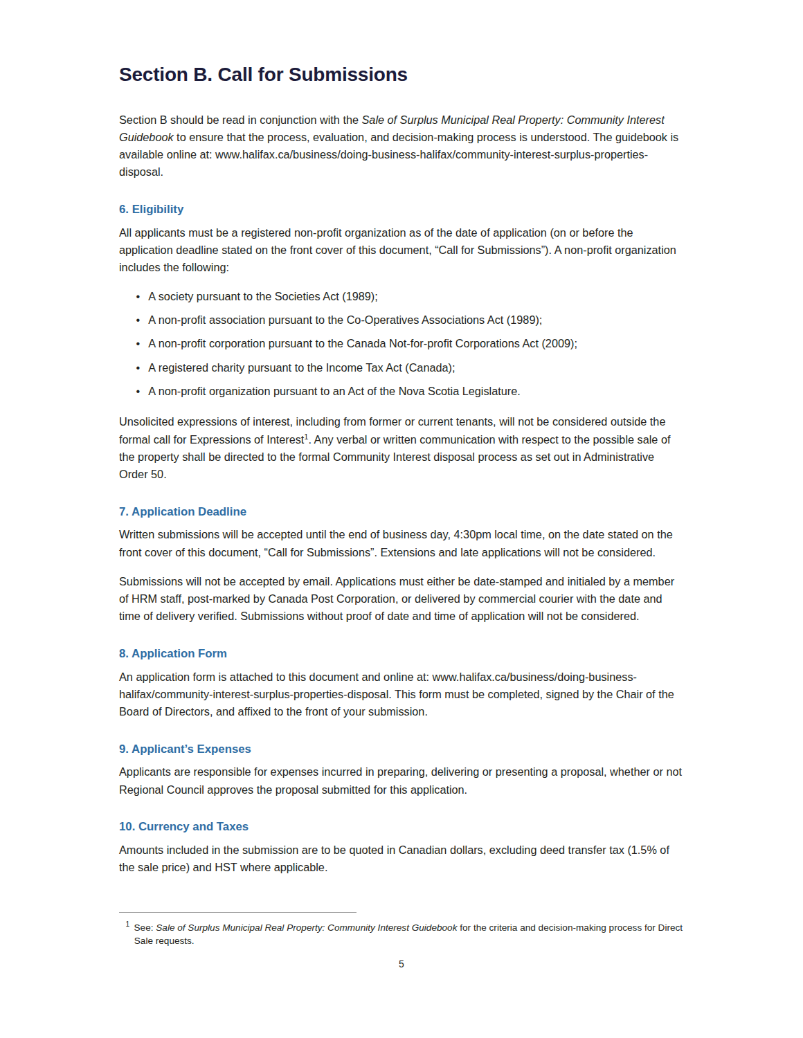Section B. Call for Submissions
Section B should be read in conjunction with the Sale of Surplus Municipal Real Property: Community Interest Guidebook to ensure that the process, evaluation, and decision-making process is understood. The guidebook is available online at: www.halifax.ca/business/doing-business-halifax/community-interest-surplus-properties-disposal.
6. Eligibility
All applicants must be a registered non-profit organization as of the date of application (on or before the application deadline stated on the front cover of this document, “Call for Submissions”). A non-profit organization includes the following:
A society pursuant to the Societies Act (1989);
A non-profit association pursuant to the Co-Operatives Associations Act (1989);
A non-profit corporation pursuant to the Canada Not-for-profit Corporations Act (2009);
A registered charity pursuant to the Income Tax Act (Canada);
A non-profit organization pursuant to an Act of the Nova Scotia Legislature.
Unsolicited expressions of interest, including from former or current tenants, will not be considered outside the formal call for Expressions of Interest1. Any verbal or written communication with respect to the possible sale of the property shall be directed to the formal Community Interest disposal process as set out in Administrative Order 50.
7. Application Deadline
Written submissions will be accepted until the end of business day, 4:30pm local time, on the date stated on the front cover of this document, “Call for Submissions”. Extensions and late applications will not be considered.
Submissions will not be accepted by email. Applications must either be date-stamped and initialed by a member of HRM staff, post-marked by Canada Post Corporation, or delivered by commercial courier with the date and time of delivery verified. Submissions without proof of date and time of application will not be considered.
8. Application Form
An application form is attached to this document and online at: www.halifax.ca/business/doing-business-halifax/community-interest-surplus-properties-disposal. This form must be completed, signed by the Chair of the Board of Directors, and affixed to the front of your submission.
9. Applicant’s Expenses
Applicants are responsible for expenses incurred in preparing, delivering or presenting a proposal, whether or not Regional Council approves the proposal submitted for this application.
10. Currency and Taxes
Amounts included in the submission are to be quoted in Canadian dollars, excluding deed transfer tax (1.5% of the sale price) and HST where applicable.
1 See: Sale of Surplus Municipal Real Property: Community Interest Guidebook for the criteria and decision-making process for Direct Sale requests.
5